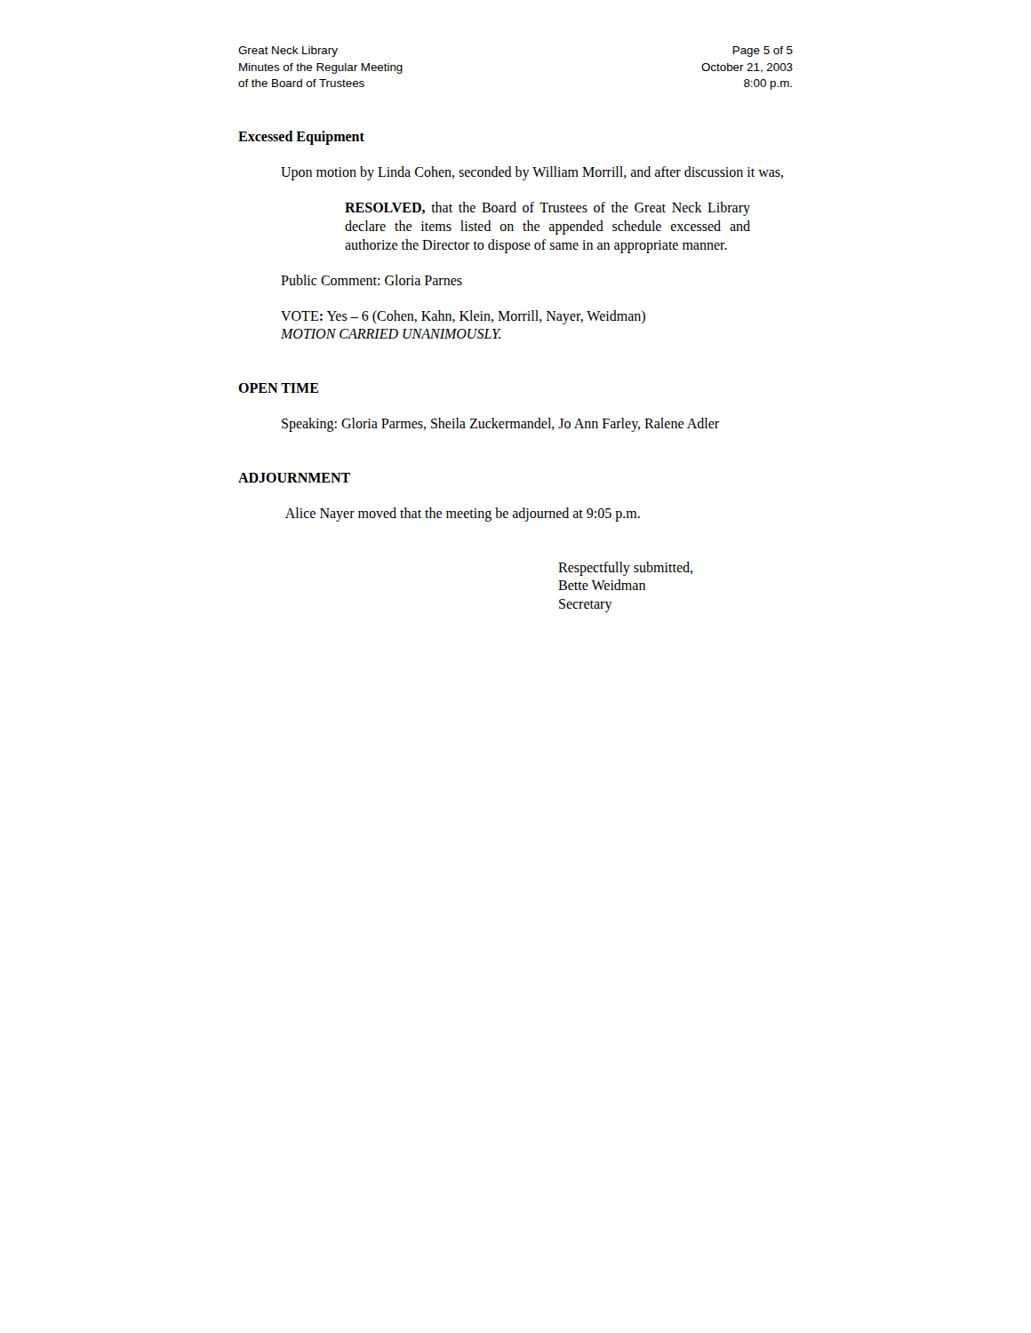Great Neck Library
Minutes of the Regular Meeting
of the Board of Trustees
Page 5 of 5
October 21, 2003
8:00 p.m.
Excessed Equipment
Upon motion by Linda Cohen, seconded by William Morrill, and after discussion it was,
RESOLVED, that the Board of Trustees of the Great Neck Library declare the items listed on the appended schedule excessed and authorize the Director to dispose of same in an appropriate manner.
Public Comment: Gloria Parnes
VOTE: Yes – 6 (Cohen, Kahn, Klein, Morrill, Nayer, Weidman)
MOTION CARRIED UNANIMOUSLY.
OPEN TIME
Speaking: Gloria Parmes, Sheila Zuckermandel, Jo Ann Farley, Ralene Adler
ADJOURNMENT
Alice Nayer moved that the meeting be adjourned at 9:05 p.m.
Respectfully submitted,
Bette Weidman
Secretary